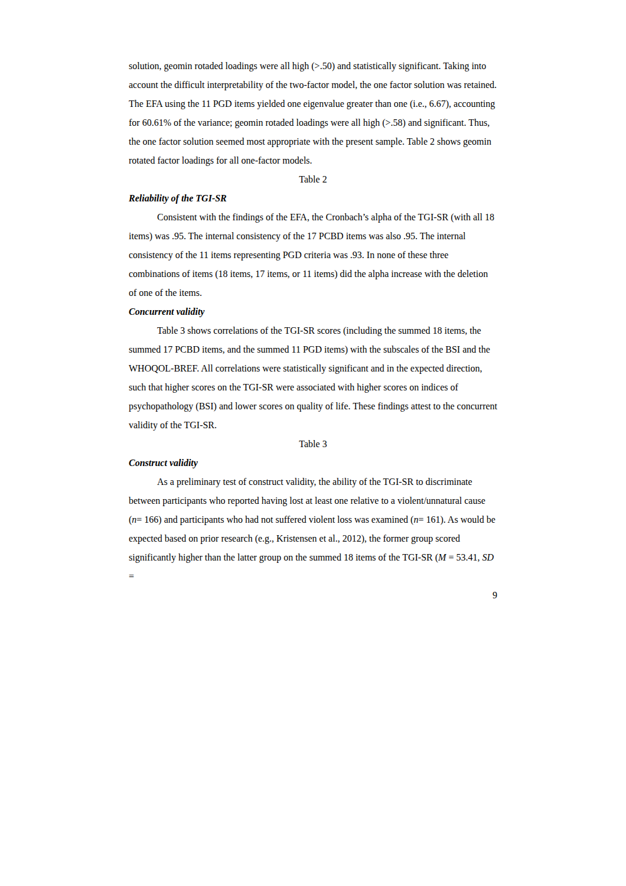solution, geomin rotaded loadings were all high (>.50) and statistically significant. Taking into account the difficult interpretability of the two-factor model, the one factor solution was retained. The EFA using the 11 PGD items yielded one eigenvalue greater than one (i.e., 6.67), accounting for 60.61% of the variance; geomin rotaded loadings were all high (>.58) and significant. Thus, the one factor solution seemed most appropriate with the present sample. Table 2 shows geomin rotated factor loadings for all one-factor models.
Table 2
Reliability of the TGI-SR
Consistent with the findings of the EFA, the Cronbach’s alpha of the TGI-SR (with all 18 items) was .95. The internal consistency of the 17 PCBD items was also .95. The internal consistency of the 11 items representing PGD criteria was .93. In none of these three combinations of items (18 items, 17 items, or 11 items) did the alpha increase with the deletion of one of the items.
Concurrent validity
Table 3 shows correlations of the TGI-SR scores (including the summed 18 items, the summed 17 PCBD items, and the summed 11 PGD items) with the subscales of the BSI and the WHOQOL-BREF. All correlations were statistically significant and in the expected direction, such that higher scores on the TGI-SR were associated with higher scores on indices of psychopathology (BSI) and lower scores on quality of life. These findings attest to the concurrent validity of the TGI-SR.
Table 3
Construct validity
As a preliminary test of construct validity, the ability of the TGI-SR to discriminate between participants who reported having lost at least one relative to a violent/unnatural cause (n= 166) and participants who had not suffered violent loss was examined (n= 161). As would be expected based on prior research (e.g., Kristensen et al., 2012), the former group scored significantly higher than the latter group on the summed 18 items of the TGI-SR (M = 53.41, SD =
9